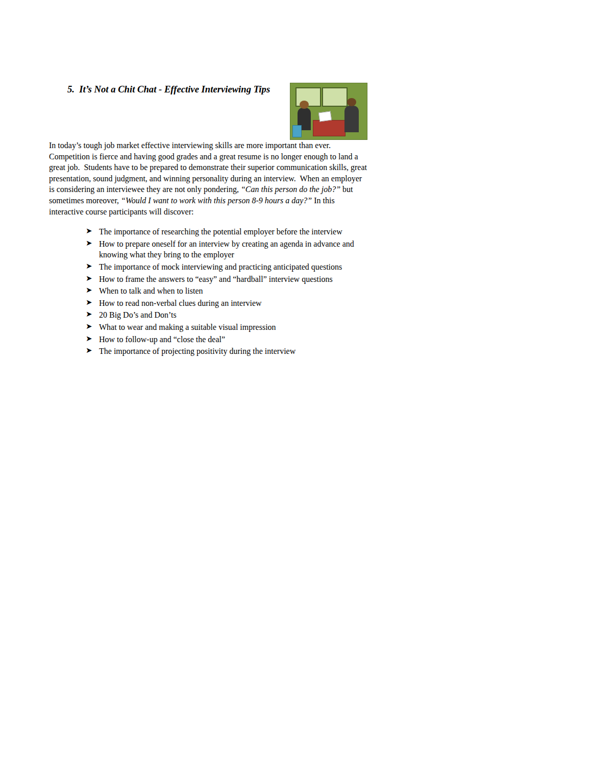5. It’s Not a Chit Chat - Effective Interviewing Tips
In today’s tough job market effective interviewing skills are more important than ever. Competition is fierce and having good grades and a great resume is no longer enough to land a great job. Students have to be prepared to demonstrate their superior communication skills, great presentation, sound judgment, and winning personality during an interview. When an employer is considering an interviewee they are not only pondering, “Can this person do the job?” but sometimes moreover, “Would I want to work with this person 8-9 hours a day?” In this interactive course participants will discover:
The importance of researching the potential employer before the interview
How to prepare oneself for an interview by creating an agenda in advance and knowing what they bring to the employer
The importance of mock interviewing and practicing anticipated questions
How to frame the answers to “easy” and “hardball” interview questions
When to talk and when to listen
How to read non-verbal clues during an interview
20 Big Do’s and Don’ts
What to wear and making a suitable visual impression
How to follow-up and “close the deal”
The importance of projecting positivity during the interview